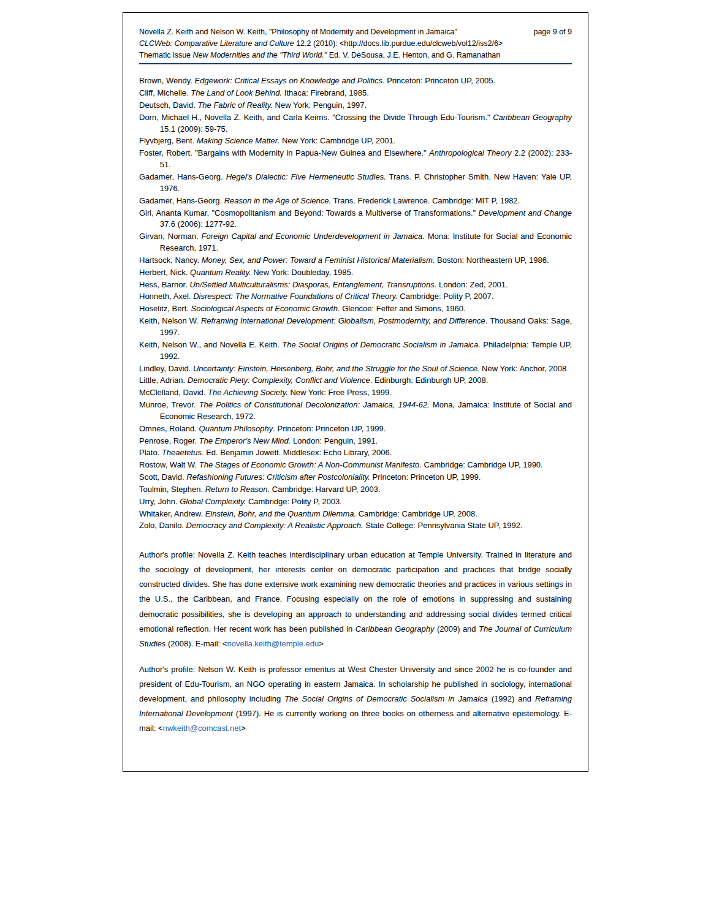Novella Z. Keith and Nelson W. Keith, "Philosophy of Modernity and Development in Jamaica" page 9 of 9
CLCWeb: Comparative Literature and Culture 12.2 (2010): <http://docs.lib.purdue.edu/clcweb/vol12/iss2/6>
Thematic issue New Modernities and the "Third World." Ed. V. DeSousa, J.E. Henton, and G. Ramanathan
Brown, Wendy. Edgework: Critical Essays on Knowledge and Politics. Princeton: Princeton UP, 2005.
Cliff, Michelle. The Land of Look Behind. Ithaca: Firebrand, 1985.
Deutsch, David. The Fabric of Reality. New York: Penguin, 1997.
Dorn, Michael H., Novella Z. Keith, and Carla Keirns. "Crossing the Divide Through Edu-Tourism." Caribbean Geography 15.1 (2009): 59-75.
Flyvbjerg, Bent. Making Science Matter. New York: Cambridge UP, 2001.
Foster, Robert. "Bargains with Modernity in Papua-New Guinea and Elsewhere." Anthropological Theory 2.2 (2002): 233-51.
Gadamer, Hans-Georg. Hegel's Dialectic: Five Hermeneutic Studies. Trans. P. Christopher Smith. New Haven: Yale UP, 1976.
Gadamer, Hans-Georg. Reason in the Age of Science. Trans. Frederick Lawrence. Cambridge: MIT P, 1982.
Giri, Ananta Kumar. "Cosmopolitanism and Beyond: Towards a Multiverse of Transformations." Development and Change 37.6 (2006): 1277-92.
Girvan, Norman. Foreign Capital and Economic Underdevelopment in Jamaica. Mona: Institute for Social and Economic Research, 1971.
Hartsock, Nancy. Money, Sex, and Power: Toward a Feminist Historical Materialism. Boston: Northeastern UP, 1986.
Herbert, Nick. Quantum Reality. New York: Doubleday, 1985.
Hess, Barnor. Un/Settled Multiculturalisms: Diasporas, Entanglement, Transruptions. London: Zed, 2001.
Honneth, Axel. Disrespect: The Normative Foundations of Critical Theory. Cambridge: Polity P, 2007.
Hoselitz, Bert. Sociological Aspects of Economic Growth. Glencoe: Feffer and Simons, 1960.
Keith, Nelson W. Reframing International Development: Globalism, Postmodernity, and Difference. Thousand Oaks: Sage, 1997.
Keith, Nelson W., and Novella E. Keith. The Social Origins of Democratic Socialism in Jamaica. Philadelphia: Temple UP, 1992.
Lindley, David. Uncertainty: Einstein, Heisenberg, Bohr, and the Struggle for the Soul of Science. New York: Anchor, 2008
Little, Adrian. Democratic Piety: Complexity, Conflict and Violence. Edinburgh: Edinburgh UP, 2008.
McClelland, David. The Achieving Society. New York: Free Press, 1999.
Munroe, Trevor. The Politics of Constitutional Decolonization: Jamaica, 1944-62. Mona, Jamaica: Institute of Social and Economic Research, 1972.
Omnes, Roland. Quantum Philosophy. Princeton: Princeton UP, 1999.
Penrose, Roger. The Emperor's New Mind. London: Penguin, 1991.
Plato. Theaetetus. Ed. Benjamin Jowett. Middlesex: Echo Library, 2006.
Rostow, Walt W. The Stages of Economic Growth: A Non-Communist Manifesto. Cambridge: Cambridge UP, 1990.
Scott, David. Refashioning Futures: Criticism after Postcoloniality. Princeton: Princeton UP, 1999.
Toulmin, Stephen. Return to Reason. Cambridge: Harvard UP, 2003.
Urry, John. Global Complexity. Cambridge: Polity P, 2003.
Whitaker, Andrew. Einstein, Bohr, and the Quantum Dilemma. Cambridge: Cambridge UP, 2008.
Zolo, Danilo. Democracy and Complexity: A Realistic Approach. State College: Pennsylvania State UP, 1992.
Author's profile: Novella Z. Keith teaches interdisciplinary urban education at Temple University. Trained in literature and the sociology of development, her interests center on democratic participation and practices that bridge socially constructed divides. She has done extensive work examining new democratic theories and practices in various settings in the U.S., the Caribbean, and France. Focusing especially on the role of emotions in suppressing and sustaining democratic possibilities, she is developing an approach to understanding and addressing social divides termed critical emotional reflection. Her recent work has been published in Caribbean Geography (2009) and The Journal of Curriculum Studies (2008). E-mail: <novella.keith@temple.edu>
Author's profile: Nelson W. Keith is professor emeritus at West Chester University and since 2002 he is co-founder and president of Edu-Tourism, an NGO operating in eastern Jamaica. In scholarship he published in sociology, international development, and philosophy including The Social Origins of Democratic Socialism in Jamaica (1992) and Reframing International Development (1997). He is currently working on three books on otherness and alternative epistemology. E-mail: <nwkeith@comcast.net>